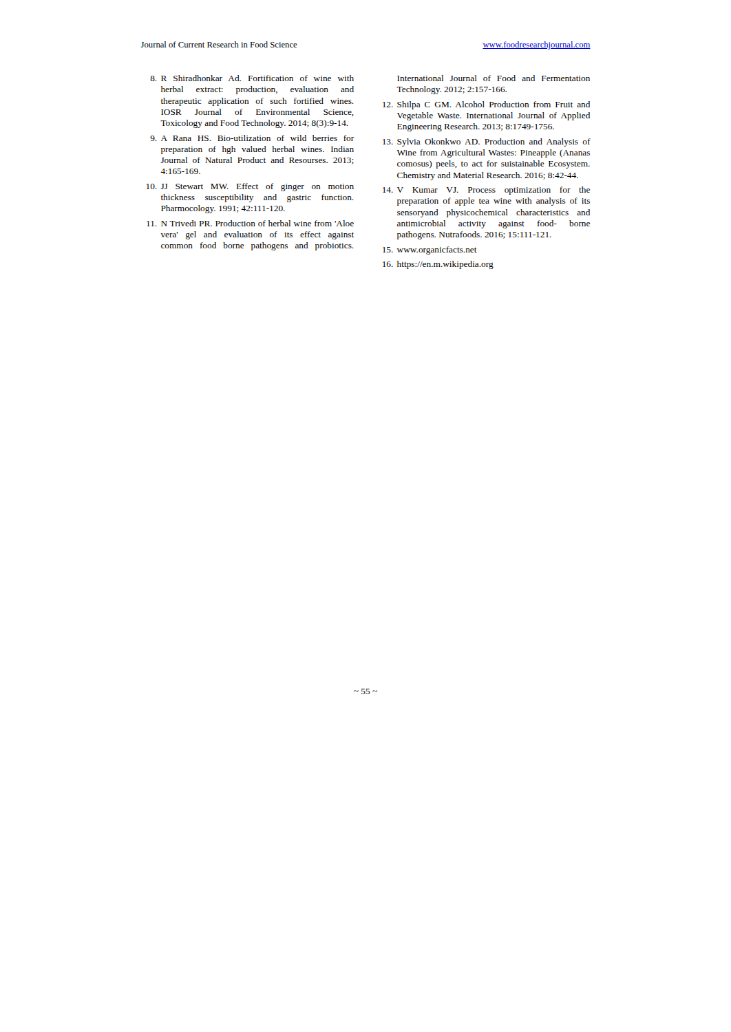Journal of Current Research in Food Science www.foodresearchjournal.com
R Shiradhonkar Ad. Fortification of wine with herbal extract: production, evaluation and therapeutic application of such fortified wines. IOSR Journal of Environmental Science, Toxicology and Food Technology. 2014; 8(3):9-14.
A Rana HS. Bio-utilization of wild berries for preparation of hgh valued herbal wines. Indian Journal of Natural Product and Resourses. 2013; 4:165-169.
JJ Stewart MW. Effect of ginger on motion thickness susceptibility and gastric function. Pharmocology. 1991; 42:111-120.
N Trivedi PR. Production of herbal wine from 'Aloe vera' gel and evaluation of its effect against common food borne pathogens and probiotics. International Journal of Food and Fermentation Technology. 2012; 2:157-166.
Shilpa C GM. Alcohol Production from Fruit and Vegetable Waste. International Journal of Applied Engineering Research. 2013; 8:1749-1756.
Sylvia Okonkwo AD. Production and Analysis of Wine from Agricultural Wastes: Pineapple (Ananas comosus) peels, to act for suistainable Ecosystem. Chemistry and Material Research. 2016; 8:42-44.
V Kumar VJ. Process optimization for the preparation of apple tea wine with analysis of its sensoryand physicochemical characteristics and antimicrobial activity against food- borne pathogens. Nutrafoods. 2016; 15:111-121.
www.organicfacts.net
https://en.m.wikipedia.org
~ 55 ~